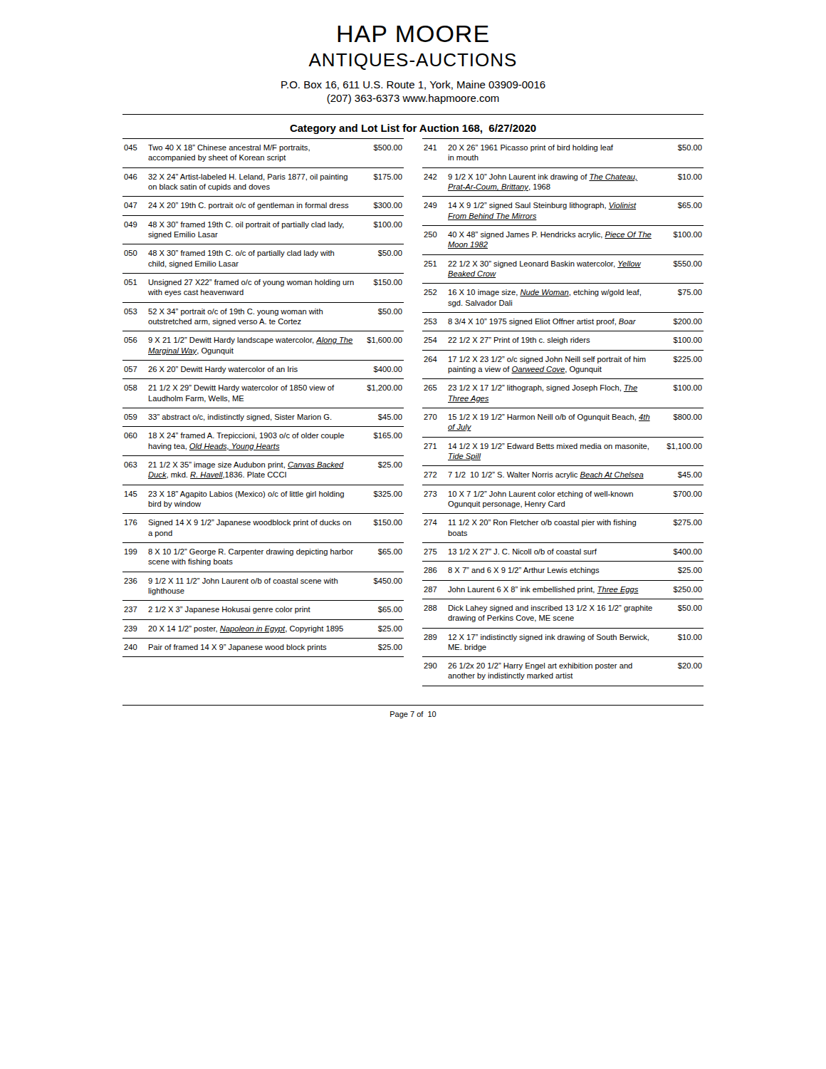HAP MOORE
ANTIQUES-AUCTIONS
P.O. Box 16, 611 U.S. Route 1, York, Maine 03909-0016
(207) 363-6373 www.hapmoore.com
Category and Lot List for Auction 168, 6/27/2020
| 045 | Two 40 X 18” Chinese ancestral M/F portraits, accompanied by sheet of Korean script | $500.00 |
| 046 | 32 X 24” Artist-labeled H. Leland, Paris 1877, oil painting on black satin of cupids and doves | $175.00 |
| 047 | 24 X 20” 19th C. portrait o/c of gentleman in formal dress | $300.00 |
| 049 | 48 X 30” framed 19th C. oil portrait of partially clad lady, signed Emilio Lasar | $100.00 |
| 050 | 48 X 30” framed 19th C. o/c of partially clad lady with child, signed Emilio Lasar | $50.00 |
| 051 | Unsigned 27 X22” framed o/c of young woman holding urn with eyes cast heavenward | $150.00 |
| 053 | 52 X 34” portrait o/c of 19th C. young woman with outstretched arm, signed verso A. te Cortez | $50.00 |
| 056 | 9 X 21 1/2” Dewitt Hardy landscape watercolor, Along The Marginal Way , Ogunquit | $1,600.00 |
| 057 | 26 X 20” Dewitt Hardy watercolor of an Iris | $400.00 |
| 058 | 21 1/2 X 29” Dewitt Hardy watercolor of 1850 view of Laudholm Farm, Wells, ME | $1,200.00 |
| 059 | 33” abstract o/c, indistinctly signed, Sister Marion G. | $45.00 |
| 060 | 18 X 24” framed A. Trepiccioni, 1903 o/c of older couple having tea, Old Heads, Young Hearts | $165.00 |
| 063 | 21 1/2 X 35” image size Audubon print, Canvas Backed Duck , mkd. R. Havell ,1836. Plate CCCI | $25.00 |
| 145 | 23 X 18” Agapito Labios (Mexico) o/c of little girl holding bird by window | $325.00 |
| 176 | Signed 14 X 9 1/2” Japanese woodblock print of ducks on a pond | $150.00 |
| 199 | 8 X 10 1/2” George R. Carpenter drawing depicting harbor scene with fishing boats | $65.00 |
| 236 | 9 1/2 X 11 1/2” John Laurent o/b of coastal scene with lighthouse | $450.00 |
| 237 | 2 1/2 X 3” Japanese Hokusai genre color print | $65.00 |
| 239 | 20 X 14 1/2” poster, Napoleon in Egypt , Copyright 1895 | $25.00 |
| 240 | Pair of framed 14 X 9” Japanese wood block prints | $25.00 |
| 241 | 20 X 26” 1961 Picasso print of bird holding leaf in mouth | $50.00 |
| 242 | 9 1/2 X 10” John Laurent ink drawing of The Chateau, Prat-Ar-Coum, Brittany , 1968 | $10.00 |
| 249 | 14 X 9 1/2” signed Saul Steinburg lithograph, Violinist From Behind The Mirrors | $65.00 |
| 250 | 40 X 48” signed James P. Hendricks acrylic, Piece Of The Moon 1982 | $100.00 |
| 251 | 22 1/2 X 30” signed Leonard Baskin watercolor, Yellow Beaked Crow | $550.00 |
| 252 | 16 X 10 image size, Nude Woman , etching w/gold leaf, sgd. Salvador Dali | $75.00 |
| 253 | 8 3/4 X 10” 1975 signed Eliot Offner artist proof, Boar | $200.00 |
| 254 | 22 1/2 X 27” Print of 19th c. sleigh riders | $100.00 |
| 264 | 17 1/2 X 23 1/2” o/c signed John Neill self portrait of him painting a view of Oarweed Cove , Ogunquit | $225.00 |
| 265 | 23 1/2 X 17 1/2” lithograph, signed Joseph Floch, The Three Ages | $100.00 |
| 270 | 15 1/2 X 19 1/2” Harmon Neill o/b of Ogunquit Beach, 4th of July | $800.00 |
| 271 | 14 1/2 X 19 1/2” Edward Betts mixed media on masonite, Tide Spill | $1,100.00 |
| 272 | 7 1/2 10 1/2” S. Walter Norris acrylic Beach At Chelsea | $45.00 |
| 273 | 10 X 7 1/2” John Laurent color etching of well-known Ogunquit personage, Henry Card | $700.00 |
| 274 | 11 1/2 X 20” Ron Fletcher o/b coastal pier with fishing boats | $275.00 |
| 275 | 13 1/2 X 27” J. C. Nicoll o/b of coastal surf | $400.00 |
| 286 | 8 X 7” and 6 X 9 1/2” Arthur Lewis etchings | $25.00 |
| 287 | John Laurent 6 X 8” ink embellished print, Three Eggs | $250.00 |
| 288 | Dick Lahey signed and inscribed 13 1/2 X 16 1/2” graphite drawing of Perkins Cove, ME scene | $50.00 |
| 289 | 12 X 17” indistinctly signed ink drawing of South Berwick, ME. bridge | $10.00 |
| 290 | 26 1/2x 20 1/2” Harry Engel art exhibition poster and another by indistinctly marked artist | $20.00 |
Page 7 of 10